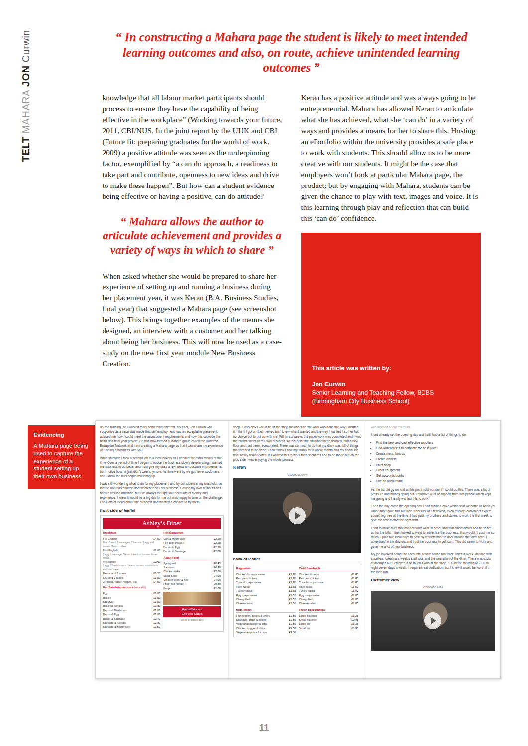TELT MAHARA JON Curwin
“ In constructing a Mahara page the student is likely to meet intended learning outcomes and also, on route, achieve unintended learning outcomes ”
knowledge that all labour market participants should process to ensure they have the capability of being effective in the workplace” (Working towards your future, 2011, CBI/NUS. In the joint report by the UUK and CBI (Future fit: preparing graduates for the world of work, 2009) a positive attitude was seen as the underpinning factor, exemplified by “a can do approach, a readiness to take part and contribute, openness to new ideas and drive to make these happen”. But how can a student evidence being effective or having a positive, can do attitude?
“ Mahara allows the author to articulate achievement and provides a variety of ways in which to share ”
When asked whether she would be prepared to share her experience of setting up and running a business during her placement year, it was Keran (B.A. Business Studies, final year) that suggested a Mahara page (see screenshot below). This brings together examples of the menus she designed, an interview with a customer and her talking about being her business. This will now be used as a case-study on the new first year module New Business Creation.
Keran has a positive attitude and was always going to be entrepreneurial. Mahara has allowed Keran to articulate what she has achieved, what she ‘can do’ in a variety of ways and provides a means for her to share this. Hosting an ePortfolio within the university provides a safe place to work with students. This should allow us to be more creative with our students. It might be the case that employers won’t look at particular Mahara page, the product; but by engaging with Mahara, students can be given the chance to play with text, images and voice. It is this learning through play and reflection that can build this ‘can do’ confidence.
This article was written by:
Jon Curwin
Senior Learning and Teaching Fellow, BCBS (Birmingham City Business School)
Evidencing A Mahara page being used to capture the experience of a student setting up their own business.
up and running, so I wanted to try something different. My tutor, Jon Curwin was supportive as a case was made that self employment was an acceptable placement, advised me how I could meet the assessment requirements and how this could be the basis of a final year project. He has now formed a Mahara group called the Business Enterprise Network and I am creating a Mahara page so that I can share my experience of running a business with you.
While studying I took a second job in a local bakery as I needed the extra money at the time. Over a period of time I began to notice the business slowly deteriorating. I wanted the business to do better and I did give my boss a few ideas on possible improvements, but I notice how he just didn’t care anymore. As time went by we got fewer customers and I know the bills began mounting up.
I was still wondering what to do for my placement and by coincidence, my boss told me that he had had enough and wanted to sell his business. Having my own business has been a lifelong ambition, but I’ve always thought you need lots of money and experience. I knew it would be a big risk for me but was happy to take on the challenge. I had lots of ideas about the business and wanted a chance to try them.
front side of leaflet
Ashley’s Diner
Breakfast
Full English£4.00
Fried Bread, 2 sausages, 2 bacons, 1 egg and tomato. Tea or coffee.
Mini English£2.00
1 egg, 1 sausage, Bacon, beans or tomato, butter bread.
Vegetarian£2.60
1 egg, 2 hash browns, beans, tomato, mushrooms and fried bread
Beans and 2 toasts£1.50
Egg and 2 toasts£1.50
2 Parota, pickle, yogurt, tea£4.00
Hot Sandwiches (toasted extra 40p)
Egg£1.00
Bacon£1.60
Sausage£1.50
Bacon & Tomato£1.80
Bacon & Mushroom£1.80
Bacon & Egg£1.80
Bacon & Sausage£2.40
Sausage & Tomato£1.80
Sausage & Mushroom£1.50
Hot Baguettes
Egg & Mushroom£2.20
Peri peri chicken£2.20
Bacon & Egg£2.20
Bacon & Sausage£2.60
Asian food
Spring roll£0.45
Samosa£0.30
Chicken tikka£2.50
Saag & roti£4.99
Chicken curry & rice£4.99
Asian tea (small)£0.80
(large)£1.00
Eat In/Take out
Egg less Cakes
cakes available daily
shop. Every day I would be at the shop making sure the work was done the way I wanted it. I think I got on their nerves but I knew what I wanted and the way I wanted it so her had no choice but to put up with me! Within six weeks the paper work was completed and I was the proud owner of my own business. At this point the shop had been rewired, had a new floor and had been redecorated. There was so much to do that my diary was full of things that needed to be done. I don’t think I saw my family for a whole month and my social life had slowly disappeared. If I wanted this to work then sacrifices had to be made but on the plus side I was enjoying the whole process.
Keran
VID00011.MP4
back of leaflet
Baguettes
Chicken & mayonnaise£1.95
Peri peri chicken£1.95
Tuna & mayonnaise£1.95
Ham salad£1.65
Turkey salad£1.65
Egg mayonnaise£1.65
Chargrilled£1.65
Cheese salad£1.50
Kids Meals
Fish fingers, beans & chips£3.50
Sausage, chips & beans£3.50
Vegetarian burger & chip£3.50
Chicken nugget & chips£3.50
Vegetarian pizza & chips£3.50
Cold Sandwich
Chicken & mayo£1.80
Peri peri chicken£1.80
Tuna & mayonnaise£1.80
Ham salad£1.50
Turkey salad£1.80
Egg mayonnaise£1.80
Chargrilled£1.80
Cheese salad£1.80
Fresh baked Bread
Large bloomer£1.25
Small bloomer£0.95
Large tin£1.35
Small tin£0.95
was worried about my mum.
I had already set the opening day and I still had a list of things to do:
Find the best and cost effective suppliers
Find warehouses to compare the best price
Create menu boards
Create leaflets
Paint shop
Order equipment
Get accounts books
Hire an accountant
As the list did go on and at this point I did wonder if I could do this. There was a lot of pressure and money going out. I did have a lot of support from lots people which kept me going and I really wanted this to work.
Then the day came the opening day. I had made a cake which said welcome to Ashley’s Diner and I gave this out free. This was well received, even through customers expect something free all the time. I had paid my brothers and sisters to work the first week to give me time to find the right staff.
I had to make sure that my accounts were in order and that direct debits had been set up for the bills. I then looked at ways to advertise the business, that wouldn’t cost me so much. I paid two local boys to post my leaflets door to door around the local area. I advertised in the doctors and I put the business in yell.com. This did seem to work and gave me a lot of new business.
My job involved doing the accounts, a warehouse run three times a week, dealing with suppliers, creating a weekly staff rota, and the operation of the diner. There was a big challenges but I enjoyed it so much. I was at the shop 7.30 in the morning to 7.00 at night seven days a week. It required real dedication, but I knew it would be worth it in the long run.
Customer view
VID00010.MP4
11